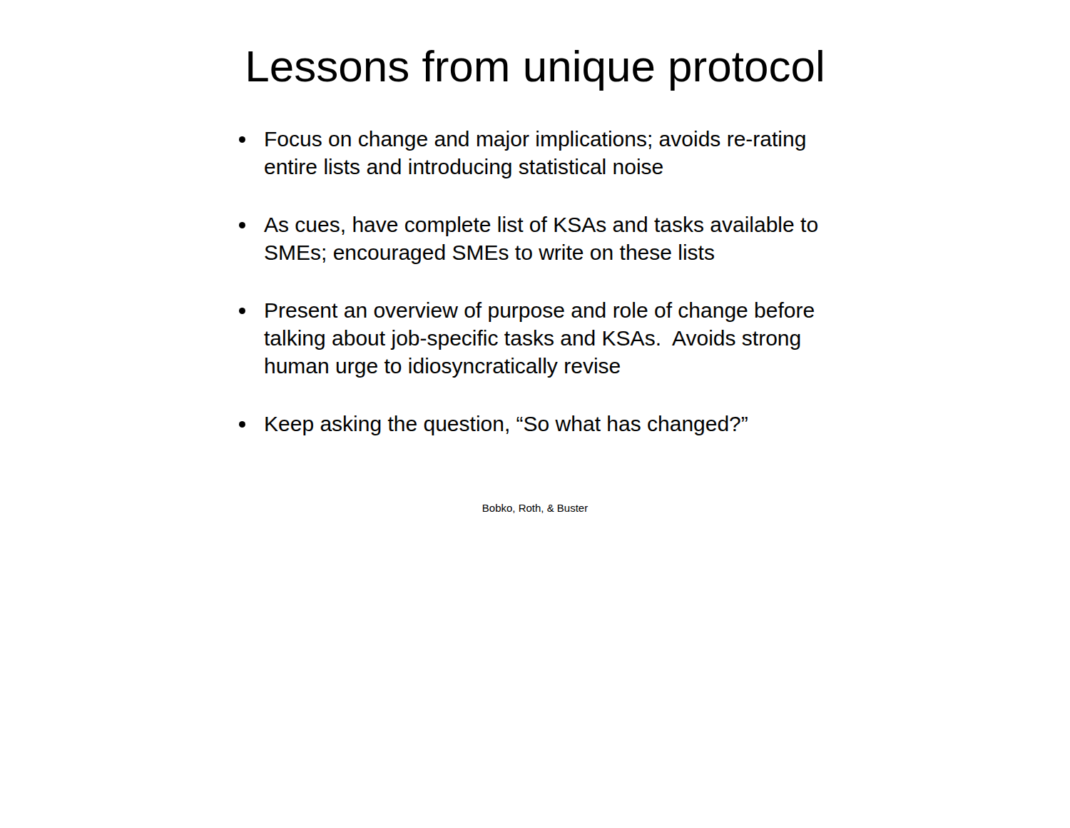Lessons from unique protocol
Focus on change and major implications; avoids re-rating entire lists and introducing statistical noise
As cues, have complete list of KSAs and tasks available to SMEs; encouraged SMEs to write on these lists
Present an overview of purpose and role of change before talking about job-specific tasks and KSAs. Avoids strong human urge to idiosyncratically revise
Keep asking the question, “So what has changed?”
Bobko, Roth, & Buster